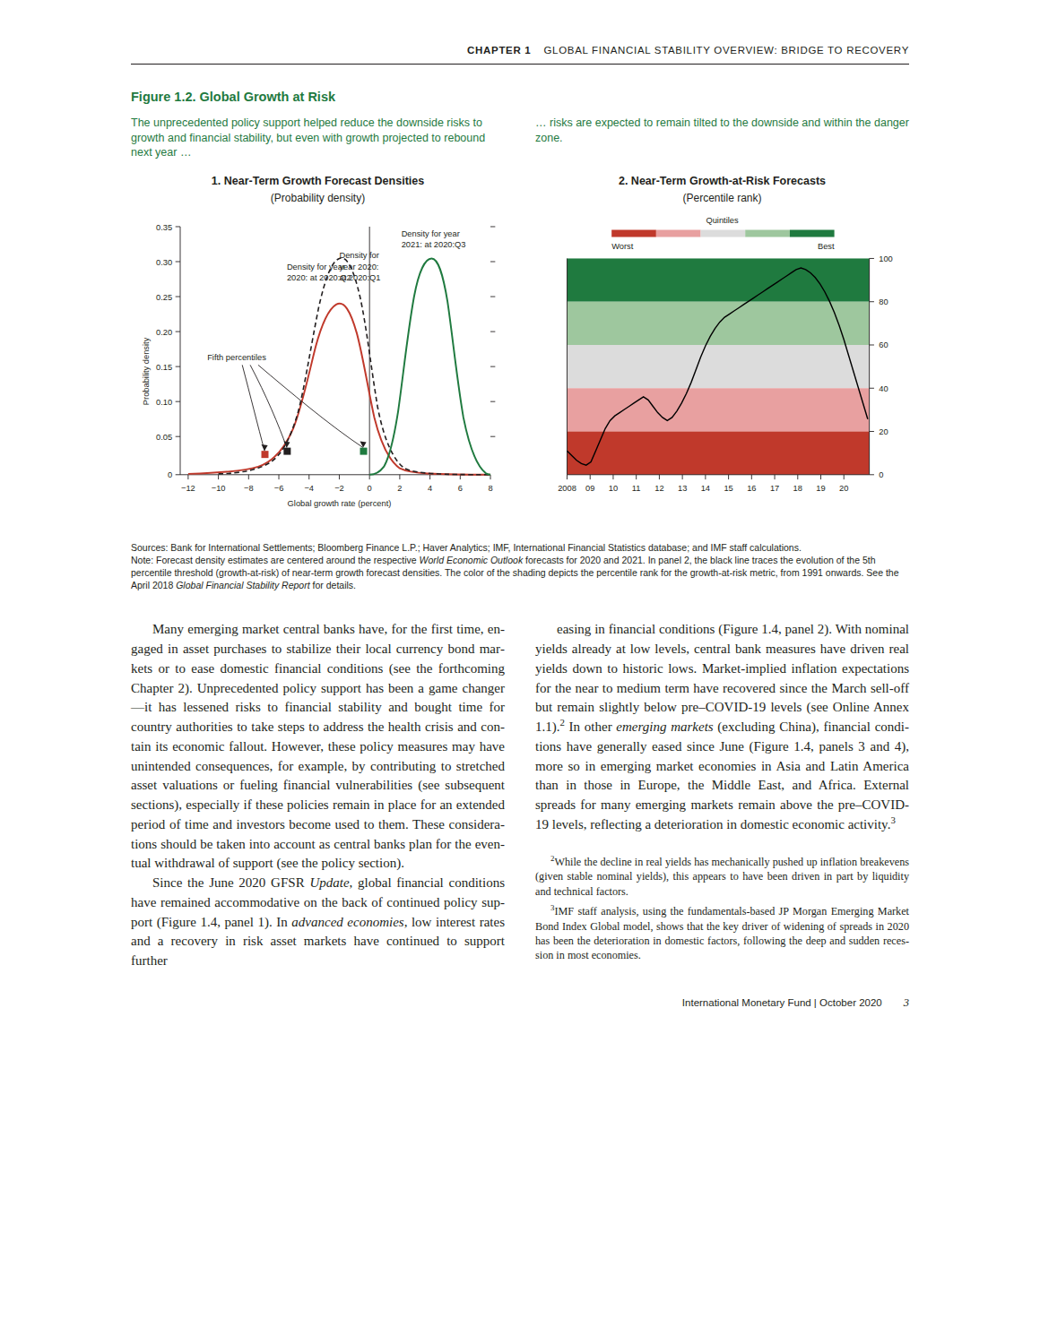CHAPTER 1 GLOBAL FINANCIAL STABILITY OVERVIEW: BRIDGE TO RECOVERY
Figure 1.2. Global Growth at Risk
The unprecedented policy support helped reduce the downside risks to growth and financial stability, but even with growth projected to rebound next year …
… risks are expected to remain tilted to the downside and within the danger zone.
1. Near-Term Growth Forecast Densities
(Probability density)
0.35 0.30 0.25 0.20 0.15 0.10 0.05 0 Probability density −12 −10 −8 −6 −4 −2 0 2 4 6 8 Global growth rate (percent) Density for year 2020: at 2020:Q2 Density for year 2020: at 2020:Q1 Density for year 2021: at 2020:Q3 Fifth percentiles
2. Near-Term Growth-at-Risk Forecasts
(Percentile rank)
Quintiles Worst Best 100 80 60 40 20 0 2008 09 10 11 12 13 14 15 16 17 18 19 20
Sources: Bank for International Settlements; Bloomberg Finance L.P.; Haver Analytics; IMF, International Financial Statistics database; and IMF staff calculations.
Note: Forecast density estimates are centered around the respective World Economic Outlook forecasts for 2020 and 2021. In panel 2, the black line traces the evolution of the 5th percentile threshold (growth-at-risk) of near-term growth forecast densities. The color of the shading depicts the percentile rank for the growth-at-risk metric, from 1991 onwards. See the April 2018 Global Financial Stability Report for details.
Many emerging market central banks have, for the first time, engaged in asset purchases to stabilize their local currency bond markets or to ease domestic financial conditions (see the forthcoming Chapter 2). Unprecedented policy support has been a game changer—it has lessened risks to financial stability and bought time for country authorities to take steps to address the health crisis and contain its economic fallout. However, these policy measures may have unintended consequences, for example, by contributing to stretched asset valuations or fueling financial vulnerabilities (see subsequent sections), especially if these policies remain in place for an extended period of time and investors become used to them. These considerations should be taken into account as central banks plan for the eventual withdrawal of support (see the policy section).
Since the June 2020 GFSR Update, global financial conditions have remained accommodative on the back of continued policy support (Figure 1.4, panel 1). In advanced economies, low interest rates and a recovery in risk asset markets have continued to support further
easing in financial conditions (Figure 1.4, panel 2). With nominal yields already at low levels, central bank measures have driven real yields down to historic lows. Market-implied inflation expectations for the near to medium term have recovered since the March sell-off but remain slightly below pre–COVID-19 levels (see Online Annex 1.1).2 In other emerging markets (excluding China), financial conditions have generally eased since June (Figure 1.4, panels 3 and 4), more so in emerging market economies in Asia and Latin America than in those in Europe, the Middle East, and Africa. External spreads for many emerging markets remain above the pre–COVID-19 levels, reflecting a deterioration in domestic economic activity.3
2While the decline in real yields has mechanically pushed up inflation breakevens (given stable nominal yields), this appears to have been driven in part by liquidity and technical factors.
3IMF staff analysis, using the fundamentals-based JP Morgan Emerging Market Bond Index Global model, shows that the key driver of widening of spreads in 2020 has been the deterioration in domestic factors, following the deep and sudden recession in most economies.
International Monetary Fund | October 2020 3